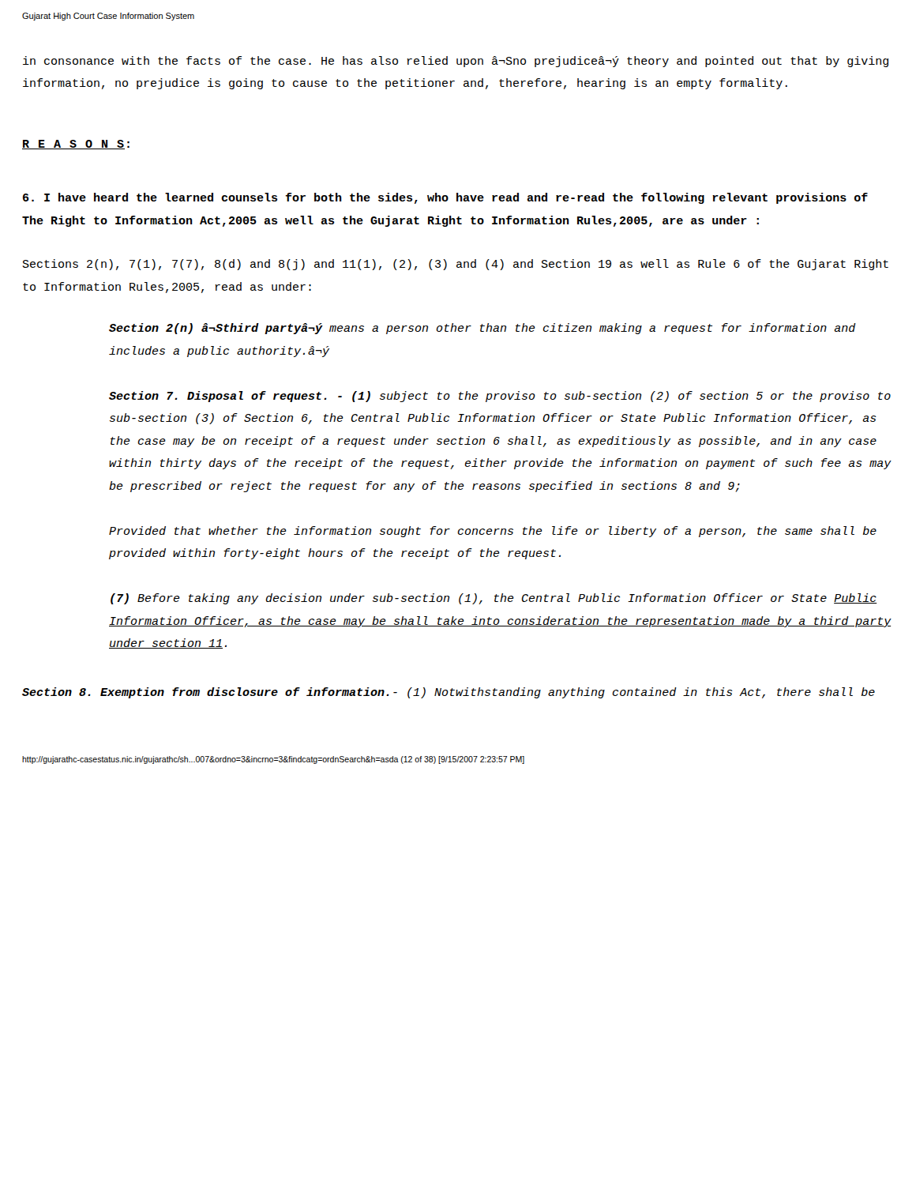Gujarat High Court Case Information System
in consonance with the facts of the case. He has also relied upon â¬Sno prejudiceâ¬ý theory and pointed out that by giving information, no prejudice is going to cause to the petitioner and, therefore, hearing is an empty formality.
R E A S O N S:
6. I have heard the learned counsels for both the sides, who have read and re-read the following relevant provisions of The Right to Information Act,2005 as well as the Gujarat Right to Information Rules,2005, are as under :
Sections 2(n), 7(1), 7(7), 8(d) and 8(j) and 11(1), (2), (3) and (4) and Section 19 as well as Rule 6 of the Gujarat Right to Information Rules,2005, read as under:
Section 2(n) â¬Sthird partyâ¬ý means a person other than the citizen making a request for information and includes a public authority.â¬ý
Section 7. Disposal of request. - (1) subject to the proviso to sub-section (2) of section 5 or the proviso to sub-section (3) of Section 6, the Central Public Information Officer or State Public Information Officer, as the case may be on receipt of a request under section 6 shall, as expeditiously as possible, and in any case within thirty days of the receipt of the request, either provide the information on payment of such fee as may be prescribed or reject the request for any of the reasons specified in sections 8 and 9;
Provided that whether the information sought for concerns the life or liberty of a person, the same shall be provided within forty-eight hours of the receipt of the request.
(7) Before taking any decision under sub-section (1), the Central Public Information Officer or State Public Information Officer, as the case may be shall take into consideration the representation made by a third party under section 11.
Section 8. Exemption from disclosure of information.- (1) Notwithstanding anything contained in this Act, there shall be
http://gujarathc-casestatus.nic.in/gujarathc/sh...007&ordno=3&incrno=3&findcatg=ordnSearch&h=asda (12 of 38) [9/15/2007 2:23:57 PM]